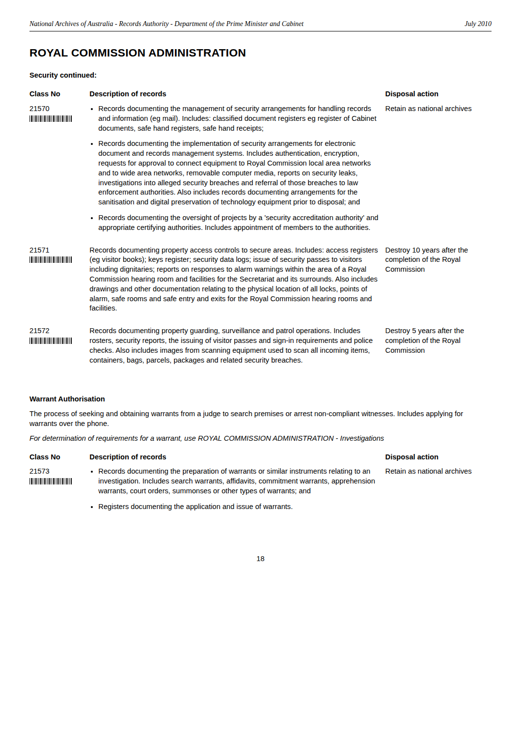National Archives of Australia - Records Authority - Department of the Prime Minister and Cabinet July 2010
ROYAL COMMISSION ADMINISTRATION
Security continued:
| Class No | Description of records | Disposal action |
| --- | --- | --- |
| 21570 | Records documenting the management of security arrangements for handling records and information (eg mail). Includes: classified document registers eg register of Cabinet documents, safe hand registers, safe hand receipts; Records documenting the implementation of security arrangements for electronic document and records management systems. Includes authentication, encryption, requests for approval to connect equipment to Royal Commission local area networks and to wide area networks, removable computer media, reports on security leaks, investigations into alleged security breaches and referral of those breaches to law enforcement authorities. Also includes records documenting arrangements for the sanitisation and digital preservation of technology equipment prior to disposal; and Records documenting the oversight of projects by a 'security accreditation authority' and appropriate certifying authorities. Includes appointment of members to the authorities. | Retain as national archives |
| 21571 | Records documenting property access controls to secure areas. Includes: access registers (eg visitor books); keys register; security data logs; issue of security passes to visitors including dignitaries; reports on responses to alarm warnings within the area of a Royal Commission hearing room and facilities for the Secretariat and its surrounds. Also includes drawings and other documentation relating to the physical location of all locks, points of alarm, safe rooms and safe entry and exits for the Royal Commission hearing rooms and facilities. | Destroy 10 years after the completion of the Royal Commission |
| 21572 | Records documenting property guarding, surveillance and patrol operations. Includes rosters, security reports, the issuing of visitor passes and sign-in requirements and police checks. Also includes images from scanning equipment used to scan all incoming items, containers, bags, parcels, packages and related security breaches. | Destroy 5 years after the completion of the Royal Commission |
Warrant Authorisation
The process of seeking and obtaining warrants from a judge to search premises or arrest non-compliant witnesses. Includes applying for warrants over the phone.
For determination of requirements for a warrant, use ROYAL COMMISSION ADMINISTRATION - Investigations
| Class No | Description of records | Disposal action |
| --- | --- | --- |
| 21573 | Records documenting the preparation of warrants or similar instruments relating to an investigation. Includes search warrants, affidavits, commitment warrants, apprehension warrants, court orders, summonses or other types of warrants; and Registers documenting the application and issue of warrants. | Retain as national archives |
18